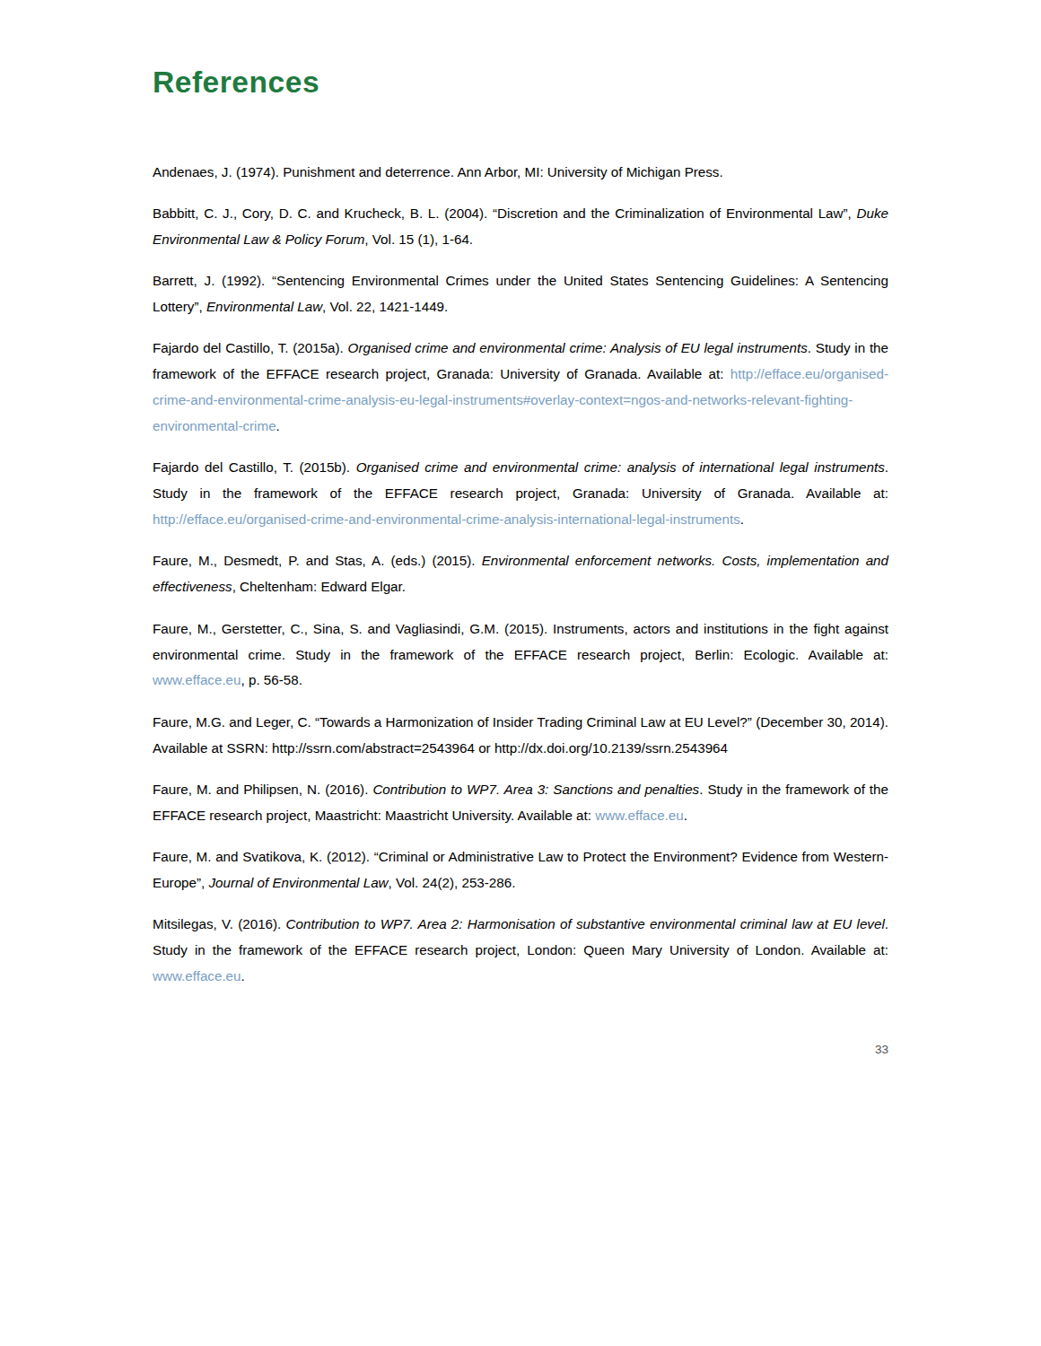References
Andenaes, J. (1974). Punishment and deterrence. Ann Arbor, MI: University of Michigan Press.
Babbitt, C. J., Cory, D. C. and Krucheck, B. L. (2004). “Discretion and the Criminalization of Environmental Law”, Duke Environmental Law & Policy Forum, Vol. 15 (1), 1-64.
Barrett, J. (1992). “Sentencing Environmental Crimes under the United States Sentencing Guidelines: A Sentencing Lottery”, Environmental Law, Vol. 22, 1421-1449.
Fajardo del Castillo, T. (2015a). Organised crime and environmental crime: Analysis of EU legal instruments. Study in the framework of the EFFACE research project, Granada: University of Granada. Available at: http://efface.eu/organised-crime-and-environmental-crime-analysis-eu-legal-instruments#overlay-context=ngos-and-networks-relevant-fighting-environmental-crime.
Fajardo del Castillo, T. (2015b). Organised crime and environmental crime: analysis of international legal instruments. Study in the framework of the EFFACE research project, Granada: University of Granada. Available at: http://efface.eu/organised-crime-and-environmental-crime-analysis-international-legal-instruments.
Faure, M., Desmedt, P. and Stas, A. (eds.) (2015). Environmental enforcement networks. Costs, implementation and effectiveness, Cheltenham: Edward Elgar.
Faure, M., Gerstetter, C., Sina, S. and Vagliasindi, G.M. (2015). Instruments, actors and institutions in the fight against environmental crime. Study in the framework of the EFFACE research project, Berlin: Ecologic. Available at: www.efface.eu, p. 56-58.
Faure, M.G. and Leger, C. “Towards a Harmonization of Insider Trading Criminal Law at EU Level?” (December 30, 2014). Available at SSRN: http://ssrn.com/abstract=2543964 or http://dx.doi.org/10.2139/ssrn.2543964
Faure, M. and Philipsen, N. (2016). Contribution to WP7. Area 3: Sanctions and penalties. Study in the framework of the EFFACE research project, Maastricht: Maastricht University. Available at: www.efface.eu.
Faure, M. and Svatikova, K. (2012). “Criminal or Administrative Law to Protect the Environment? Evidence from Western-Europe”, Journal of Environmental Law, Vol. 24(2), 253-286.
Mitsilegas, V. (2016). Contribution to WP7. Area 2: Harmonisation of substantive environmental criminal law at EU level. Study in the framework of the EFFACE research project, London: Queen Mary University of London. Available at: www.efface.eu.
33